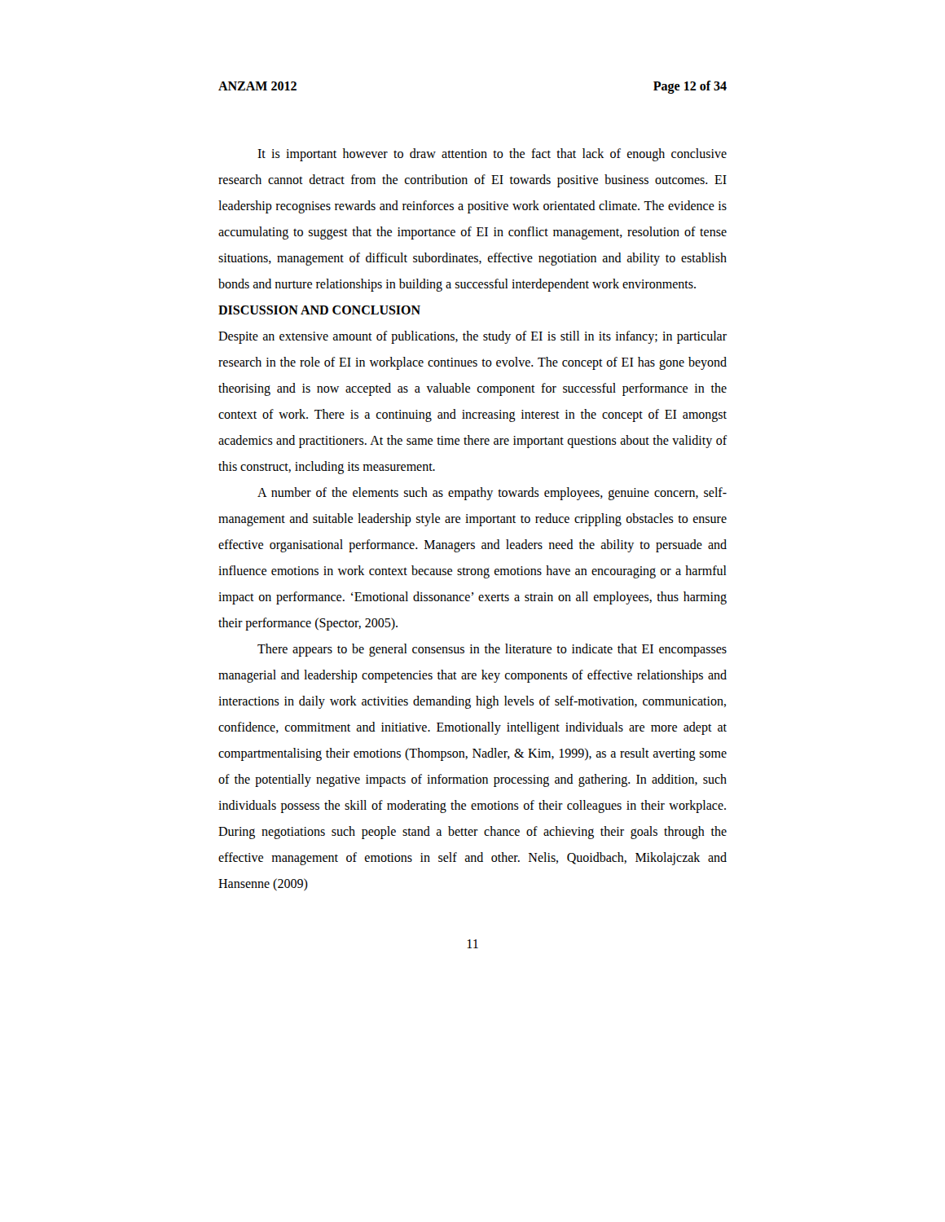ANZAM 2012
Page 12 of 34
It is important however to draw attention to the fact that lack of enough conclusive research cannot detract from the contribution of EI towards positive business outcomes. EI leadership recognises rewards and reinforces a positive work orientated climate. The evidence is accumulating to suggest that the importance of EI in conflict management, resolution of tense situations, management of difficult subordinates, effective negotiation and ability to establish bonds and nurture relationships in building a successful interdependent work environments.
DISCUSSION AND CONCLUSION
Despite an extensive amount of publications, the study of EI is still in its infancy; in particular research in the role of EI in workplace continues to evolve. The concept of EI has gone beyond theorising and is now accepted as a valuable component for successful performance in the context of work. There is a continuing and increasing interest in the concept of EI amongst academics and practitioners. At the same time there are important questions about the validity of this construct, including its measurement.
A number of the elements such as empathy towards employees, genuine concern, self-management and suitable leadership style are important to reduce crippling obstacles to ensure effective organisational performance. Managers and leaders need the ability to persuade and influence emotions in work context because strong emotions have an encouraging or a harmful impact on performance. ‘Emotional dissonance’ exerts a strain on all employees, thus harming their performance (Spector, 2005).
There appears to be general consensus in the literature to indicate that EI encompasses managerial and leadership competencies that are key components of effective relationships and interactions in daily work activities demanding high levels of self-motivation, communication, confidence, commitment and initiative. Emotionally intelligent individuals are more adept at compartmentalising their emotions (Thompson, Nadler, & Kim, 1999), as a result averting some of the potentially negative impacts of information processing and gathering. In addition, such individuals possess the skill of moderating the emotions of their colleagues in their workplace. During negotiations such people stand a better chance of achieving their goals through the effective management of emotions in self and other. Nelis, Quoidbach, Mikolajczak and Hansenne (2009)
11